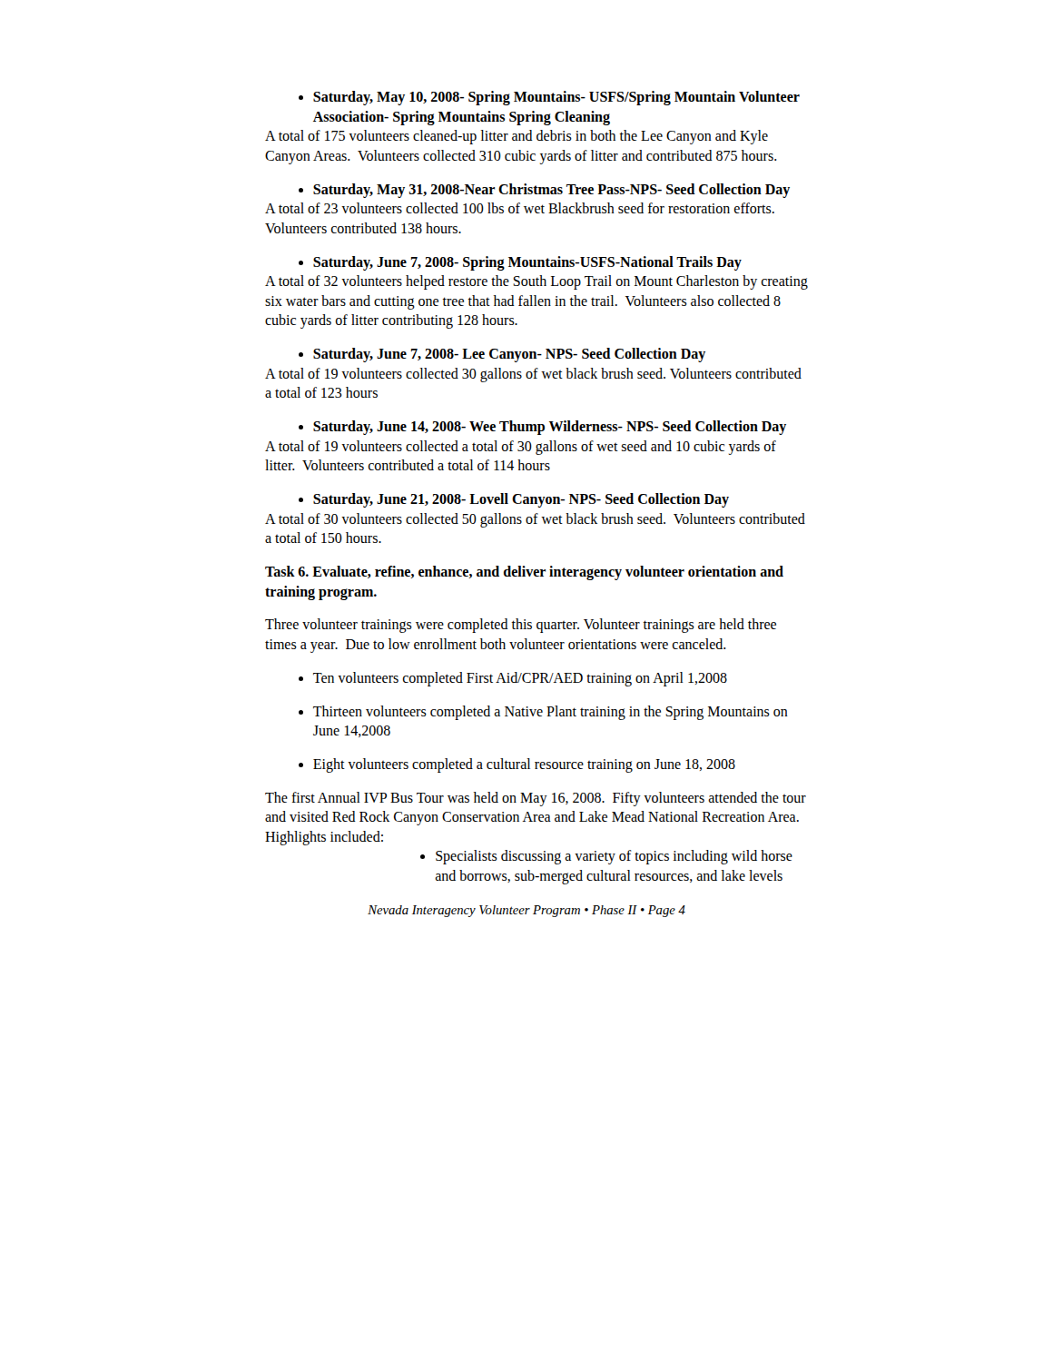Saturday, May 10, 2008- Spring Mountains- USFS/Spring Mountain Volunteer Association- Spring Mountains Spring Cleaning
A total of 175 volunteers cleaned-up litter and debris in both the Lee Canyon and Kyle Canyon Areas. Volunteers collected 310 cubic yards of litter and contributed 875 hours.
Saturday, May 31, 2008-Near Christmas Tree Pass-NPS- Seed Collection Day
A total of 23 volunteers collected 100 lbs of wet Blackbrush seed for restoration efforts. Volunteers contributed 138 hours.
Saturday, June 7, 2008- Spring Mountains-USFS-National Trails Day
A total of 32 volunteers helped restore the South Loop Trail on Mount Charleston by creating six water bars and cutting one tree that had fallen in the trail. Volunteers also collected 8 cubic yards of litter contributing 128 hours.
Saturday, June 7, 2008- Lee Canyon- NPS- Seed Collection Day
A total of 19 volunteers collected 30 gallons of wet black brush seed. Volunteers contributed a total of 123 hours
Saturday, June 14, 2008- Wee Thump Wilderness- NPS- Seed Collection Day
A total of 19 volunteers collected a total of 30 gallons of wet seed and 10 cubic yards of litter. Volunteers contributed a total of 114 hours
Saturday, June 21, 2008- Lovell Canyon- NPS- Seed Collection Day
A total of 30 volunteers collected 50 gallons of wet black brush seed. Volunteers contributed a total of 150 hours.
Task 6. Evaluate, refine, enhance, and deliver interagency volunteer orientation and training program.
Three volunteer trainings were completed this quarter. Volunteer trainings are held three times a year. Due to low enrollment both volunteer orientations were canceled.
Ten volunteers completed First Aid/CPR/AED training on April 1,2008
Thirteen volunteers completed a Native Plant training in the Spring Mountains on June 14,2008
Eight volunteers completed a cultural resource training on June 18, 2008
The first Annual IVP Bus Tour was held on May 16, 2008. Fifty volunteers attended the tour and visited Red Rock Canyon Conservation Area and Lake Mead National Recreation Area. Highlights included:
Specialists discussing a variety of topics including wild horse and borrows, sub-merged cultural resources, and lake levels
Nevada Interagency Volunteer Program • Phase II • Page 4